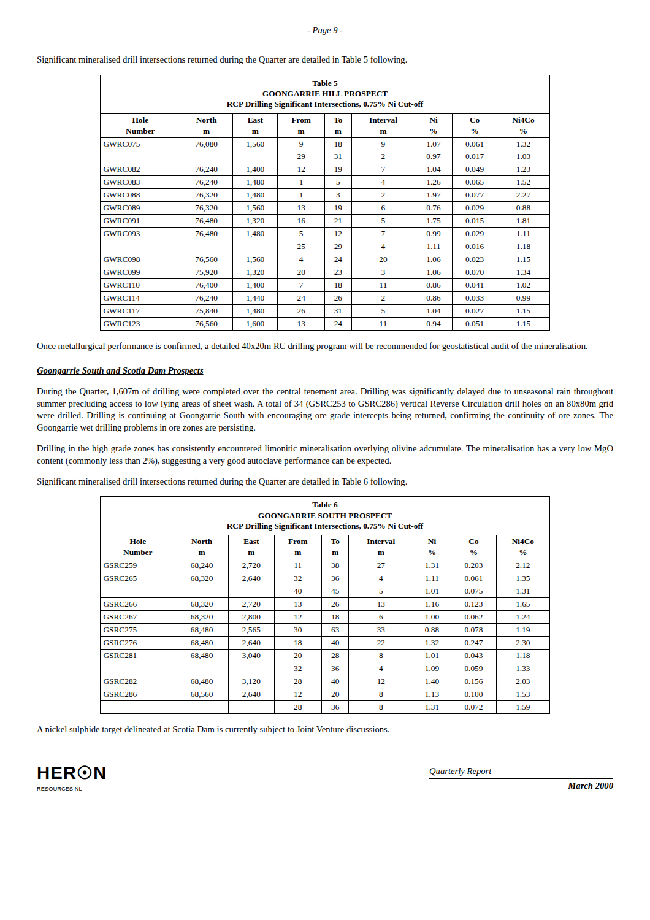- Page 9 -
Significant mineralised drill intersections returned during the Quarter are detailed in Table 5 following.
Table 5 GOONGARRIE HILL PROSPECT RCP Drilling Significant Intersections, 0.75% Ni Cut-off
| Hole Number | North m | East m | From m | To m | Interval m | Ni % | Co % | Ni4Co % |
| --- | --- | --- | --- | --- | --- | --- | --- | --- |
| GWRC075 | 76,080 | 1,560 | 9 | 18 | 9 | 1.07 | 0.061 | 1.32 |
| | | | 29 | 31 | 2 | 0.97 | 0.017 | 1.03 |
| GWRC082 | 76,240 | 1,400 | 12 | 19 | 7 | 1.04 | 0.049 | 1.23 |
| GWRC083 | 76,240 | 1,480 | 1 | 5 | 4 | 1.26 | 0.065 | 1.52 |
| GWRC088 | 76,320 | 1,480 | 1 | 3 | 2 | 1.97 | 0.077 | 2.27 |
| GWRC089 | 76,320 | 1,560 | 13 | 19 | 6 | 0.76 | 0.029 | 0.88 |
| GWRC091 | 76,480 | 1,320 | 16 | 21 | 5 | 1.75 | 0.015 | 1.81 |
| GWRC093 | 76,480 | 1,480 | 5 | 12 | 7 | 0.99 | 0.029 | 1.11 |
| | | | 25 | 29 | 4 | 1.11 | 0.016 | 1.18 |
| GWRC098 | 76,560 | 1,560 | 4 | 24 | 20 | 1.06 | 0.023 | 1.15 |
| GWRC099 | 75,920 | 1,320 | 20 | 23 | 3 | 1.06 | 0.070 | 1.34 |
| GWRC110 | 76,400 | 1,400 | 7 | 18 | 11 | 0.86 | 0.041 | 1.02 |
| GWRC114 | 76,240 | 1,440 | 24 | 26 | 2 | 0.86 | 0.033 | 0.99 |
| GWRC117 | 75,840 | 1,480 | 26 | 31 | 5 | 1.04 | 0.027 | 1.15 |
| GWRC123 | 76,560 | 1,600 | 13 | 24 | 11 | 0.94 | 0.051 | 1.15 |
Once metallurgical performance is confirmed, a detailed 40x20m RC drilling program will be recommended for geostatistical audit of the mineralisation.
Goongarrie South and Scotia Dam Prospects
During the Quarter, 1,607m of drilling were completed over the central tenement area. Drilling was significantly delayed due to unseasonal rain throughout summer precluding access to low lying areas of sheet wash. A total of 34 (GSRC253 to GSRC286) vertical Reverse Circulation drill holes on an 80x80m grid were drilled. Drilling is continuing at Goongarrie South with encouraging ore grade intercepts being returned, confirming the continuity of ore zones. The Goongarrie wet drilling problems in ore zones are persisting.
Drilling in the high grade zones has consistently encountered limonitic mineralisation overlying olivine adcumulate. The mineralisation has a very low MgO content (commonly less than 2%), suggesting a very good autoclave performance can be expected.
Significant mineralised drill intersections returned during the Quarter are detailed in Table 6 following.
Table 6 GOONGARRIE SOUTH PROSPECT RCP Drilling Significant Intersections, 0.75% Ni Cut-off
| Hole Number | North m | East m | From m | To m | Interval m | Ni % | Co % | Ni4Co % |
| --- | --- | --- | --- | --- | --- | --- | --- | --- |
| GSRC259 | 68,240 | 2,720 | 11 | 38 | 27 | 1.31 | 0.203 | 2.12 |
| GSRC265 | 68,320 | 2,640 | 32 | 36 | 4 | 1.11 | 0.061 | 1.35 |
| | | | 40 | 45 | 5 | 1.01 | 0.075 | 1.31 |
| GSRC266 | 68,320 | 2,720 | 13 | 26 | 13 | 1.16 | 0.123 | 1.65 |
| GSRC267 | 68,320 | 2,800 | 12 | 18 | 6 | 1.00 | 0.062 | 1.24 |
| GSRC275 | 68,480 | 2,565 | 30 | 63 | 33 | 0.88 | 0.078 | 1.19 |
| GSRC276 | 68,480 | 2,640 | 18 | 40 | 22 | 1.32 | 0.247 | 2.30 |
| GSRC281 | 68,480 | 3,040 | 20 | 28 | 8 | 1.01 | 0.043 | 1.18 |
| | | | 32 | 36 | 4 | 1.09 | 0.059 | 1.33 |
| GSRC282 | 68,480 | 3,120 | 28 | 40 | 12 | 1.40 | 0.156 | 2.03 |
| GSRC286 | 68,560 | 2,640 | 12 | 20 | 8 | 1.13 | 0.100 | 1.53 |
| | | | 28 | 36 | 8 | 1.31 | 0.072 | 1.59 |
A nickel sulphide target delineated at Scotia Dam is currently subject to Joint Venture discussions.
HER☉NRESOURCES NL
Quarterly Report
March 2000